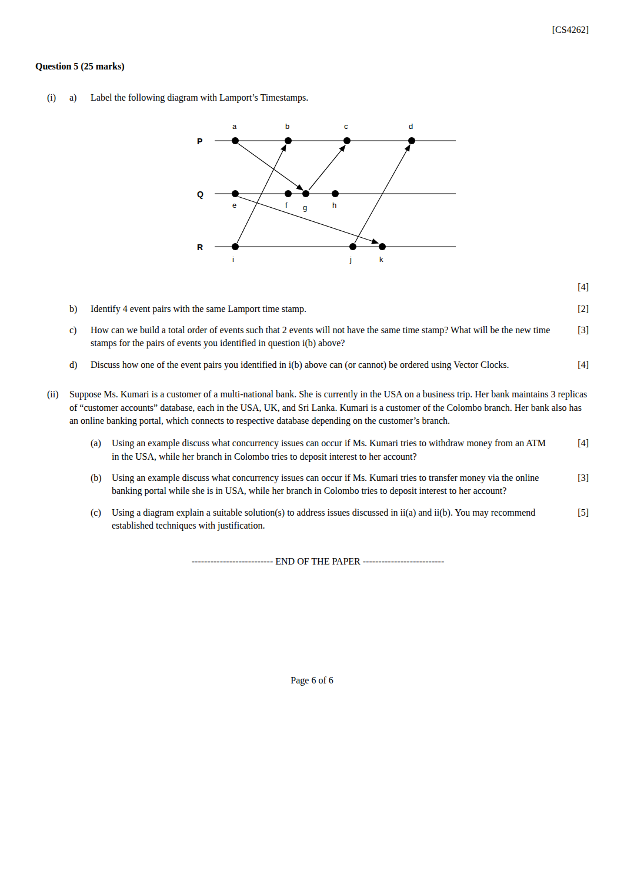[CS4262]
Question 5 (25 marks)
(i)
a)
Label the following diagram with Lamport’s Timestamps.
P Q R a b c d e f g h i j k
[4]
b)
Identify 4 event pairs with the same Lamport time stamp.
[2]
c)
How can we build a total order of events such that 2 events will not have the same time stamp? What will be the new time stamps for the pairs of events you identified in question i(b) above?
[3]
d)
Discuss how one of the event pairs you identified in i(b) above can (or cannot) be ordered using Vector Clocks.
[4]
(ii)
Suppose Ms. Kumari is a customer of a multi-national bank. She is currently in the USA on a business trip. Her bank maintains 3 replicas of “customer accounts” database, each in the USA, UK, and Sri Lanka. Kumari is a customer of the Colombo branch. Her bank also has an online banking portal, which connects to respective database depending on the customer’s branch.
(a)
Using an example discuss what concurrency issues can occur if Ms. Kumari tries to withdraw money from an ATM in the USA, while her branch in Colombo tries to deposit interest to her account?
[4]
(b)
Using an example discuss what concurrency issues can occur if Ms. Kumari tries to transfer money via the online banking portal while she is in USA, while her branch in Colombo tries to deposit interest to her account?
[3]
(c)
Using a diagram explain a suitable solution(s) to address issues discussed in ii(a) and ii(b). You may recommend established techniques with justification.
[5]
-------------------------- END OF THE PAPER --------------------------
Page 6 of 6